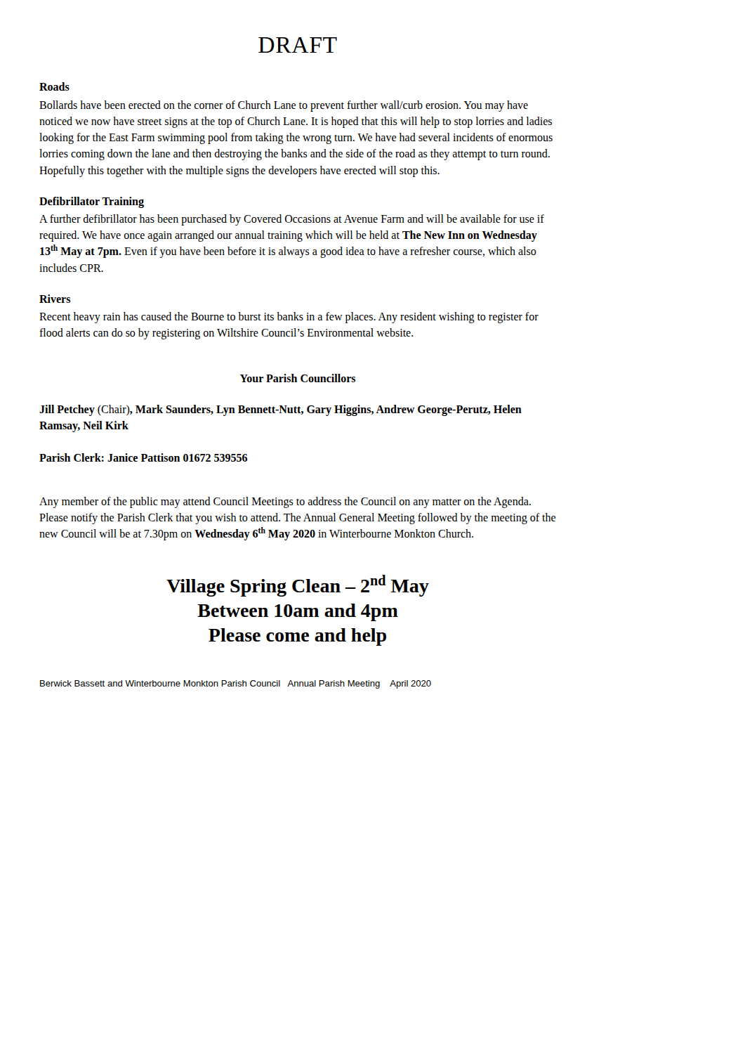DRAFT
Roads
Bollards have been erected on the corner of Church Lane to prevent further wall/curb erosion. You may have noticed we now have street signs at the top of Church Lane. It is hoped that this will help to stop lorries and ladies looking for the East Farm swimming pool from taking the wrong turn. We have had several incidents of enormous lorries coming down the lane and then destroying the banks and the side of the road as they attempt to turn round. Hopefully this together with the multiple signs the developers have erected will stop this.
Defibrillator Training
A further defibrillator has been purchased by Covered Occasions at Avenue Farm and will be available for use if required. We have once again arranged our annual training which will be held at The New Inn on Wednesday 13th May at 7pm. Even if you have been before it is always a good idea to have a refresher course, which also includes CPR.
Rivers
Recent heavy rain has caused the Bourne to burst its banks in a few places. Any resident wishing to register for flood alerts can do so by registering on Wiltshire Council’s Environmental website.
Your Parish Councillors
Jill Petchey (Chair), Mark Saunders, Lyn Bennett-Nutt, Gary Higgins, Andrew George-Perutz, Helen Ramsay, Neil Kirk
Parish Clerk: Janice Pattison 01672 539556
Any member of the public may attend Council Meetings to address the Council on any matter on the Agenda. Please notify the Parish Clerk that you wish to attend. The Annual General Meeting followed by the meeting of the new Council will be at 7.30pm on Wednesday 6th May 2020 in Winterbourne Monkton Church.
Village Spring Clean – 2nd May
Between 10am and 4pm
Please come and help
Berwick Bassett and Winterbourne Monkton Parish Council Annual Parish Meeting April 2020